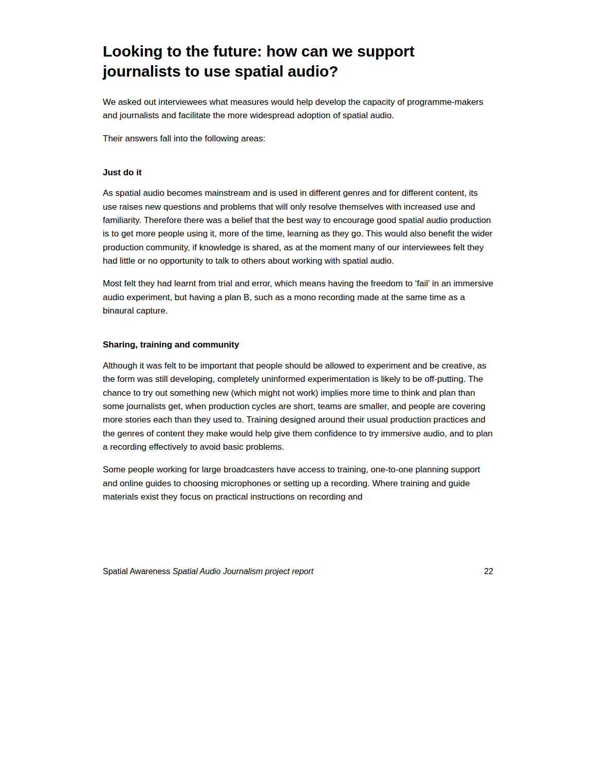Looking to the future: how can we support journalists to use spatial audio?
We asked out interviewees what measures would help develop the capacity of programme-makers and journalists and facilitate the more widespread adoption of spatial audio.
Their answers fall into the following areas:
Just do it
As spatial audio becomes mainstream and is used in different genres and for different content, its use raises new questions and problems that will only resolve themselves with increased use and familiarity. Therefore there was a belief that the best way to encourage good spatial audio production is to get more people using it, more of the time, learning as they go. This would also benefit the wider production community, if knowledge is shared, as at the moment many of our interviewees felt they had little or no opportunity to talk to others about working with spatial audio.
Most felt they had learnt from trial and error, which means having the freedom to ‘fail’ in an immersive audio experiment, but having a plan B, such as a mono recording made at the same time as a binaural capture.
Sharing, training and community
Although it was felt to be important that people should be allowed to experiment and be creative, as the form was still developing, completely uninformed experimentation is likely to be off-putting. The chance to try out something new (which might not work) implies more time to think and plan than some journalists get, when production cycles are short, teams are smaller, and people are covering more stories each than they used to. Training designed around their usual production practices and the genres of content they make would help give them confidence to try immersive audio, and to plan a recording effectively to avoid basic problems.
Some people working for large broadcasters have access to training, one-to-one planning support and online guides to choosing microphones or setting up a recording. Where training and guide materials exist they focus on practical instructions on recording and
Spatial Awareness Spatial Audio Journalism project report 22